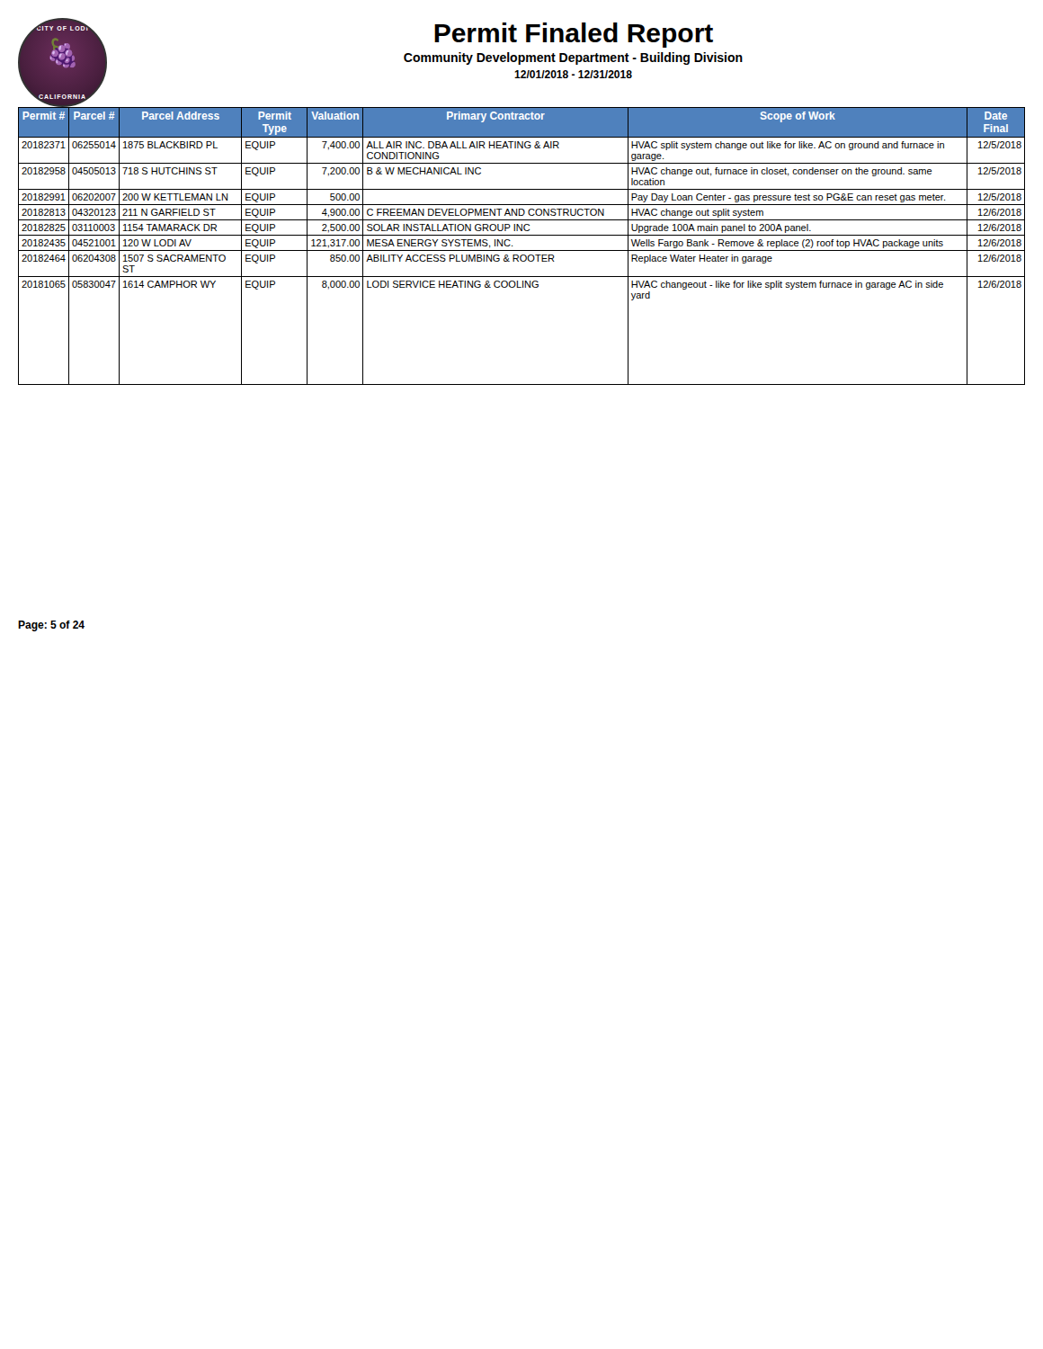CITY OF LODI
🍇
CALIFORNIA
Permit Finaled Report
Community Development Department - Building Division
12/01/2018 - 12/31/2018
| Permit # | Parcel # | Parcel Address | Permit Type | Valuation | Primary Contractor | Scope of Work | Date Final |
| --- | --- | --- | --- | --- | --- | --- | --- |
| 20182371 | 06255014 | 1875 BLACKBIRD PL | EQUIP | 7,400.00 | ALL AIR INC. DBA ALL AIR HEATING & AIR CONDITIONING | HVAC split system change out like for like. AC on ground and furnace in garage. | 12/5/2018 |
| 20182958 | 04505013 | 718 S HUTCHINS ST | EQUIP | 7,200.00 | B & W MECHANICAL INC | HVAC change out, furnace in closet, condenser on the ground. same location | 12/5/2018 |
| 20182991 | 06202007 | 200 W KETTLEMAN LN | EQUIP | 500.00 | | Pay Day Loan Center - gas pressure test so PG&E can reset gas meter. | 12/5/2018 |
| 20182813 | 04320123 | 211 N GARFIELD ST | EQUIP | 4,900.00 | C FREEMAN DEVELOPMENT AND CONSTRUCTON | HVAC change out split system | 12/6/2018 |
| 20182825 | 03110003 | 1154 TAMARACK DR | EQUIP | 2,500.00 | SOLAR INSTALLATION GROUP INC | Upgrade 100A main panel to 200A panel. | 12/6/2018 |
| 20182435 | 04521001 | 120 W LODI AV | EQUIP | 121,317.00 | MESA ENERGY SYSTEMS, INC. | Wells Fargo Bank - Remove & replace (2) roof top HVAC package units | 12/6/2018 |
| 20182464 | 06204308 | 1507 S SACRAMENTO ST | EQUIP | 850.00 | ABILITY ACCESS PLUMBING & ROOTER | Replace Water Heater in garage | 12/6/2018 |
| 20181065 | 05830047 | 1614 CAMPHOR WY | EQUIP | 8,000.00 | LODI SERVICE HEATING & COOLING | HVAC changeout - like for like split system furnace in garage AC in side yard | 12/6/2018 |
Page: 5 of 24